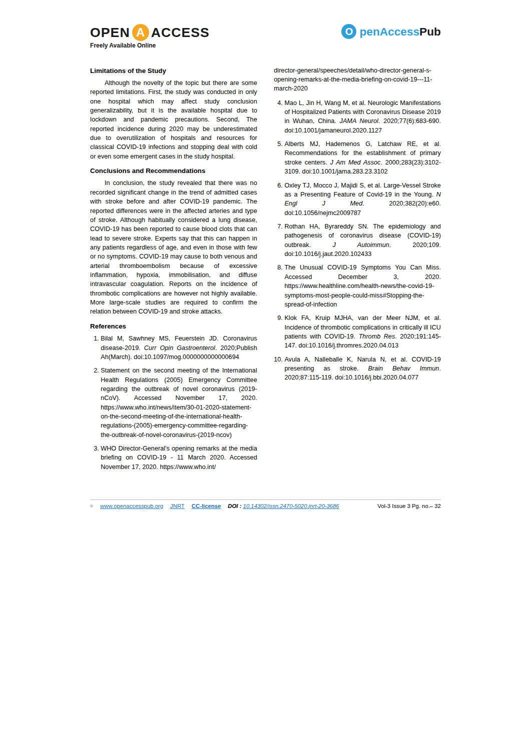OPEN A ACCESS
Freely Available Online
O penAccess Pub
Limitations of the Study
Although the novelty of the topic but there are some reported limitations. First, the study was conducted in only one hospital which may affect study conclusion generalizability, but it is the available hospital due to lockdown and pandemic precautions. Second, The reported incidence during 2020 may be underestimated due to overutilization of hospitals and resources for classical COVID-19 infections and stopping deal with cold or even some emergent cases in the study hospital.
Conclusions and Recommendations
In conclusion, the study revealed that there was no recorded significant change in the trend of admitted cases with stroke before and after COVID-19 pandemic. The reported differences were in the affected arteries and type of stroke. Although habitually considered a lung disease, COVID-19 has been reported to cause blood clots that can lead to severe stroke. Experts say that this can happen in any patients regardless of age, and even in those with few or no symptoms. COVID-19 may cause to both venous and arterial thromboembolism because of excessive inflammation, hypoxia, immobilisation, and diffuse intravascular coagulation. Reports on the incidence of thrombotic complications are however not highly available. More large-scale studies are required to confirm the relation between COVID-19 and stroke attacks.
References
Bilal M, Sawhney MS, Feuerstein JD. Coronavirus disease-2019. Curr Opin Gastroenterol. 2020;Publish Ah(March). doi:10.1097/mog.0000000000000694
Statement on the second meeting of the International Health Regulations (2005) Emergency Committee regarding the outbreak of novel coronavirus (2019-nCoV). Accessed November 17, 2020. https://www.who.int/news/item/30-01-2020-statement-on-the-second-meeting-of-the-international-health-regulations-(2005)-emergency-committee-regarding-the-outbreak-of-novel-coronavirus-(2019-ncov)
WHO Director-General's opening remarks at the media briefing on COVID-19 - 11 March 2020. Accessed November 17, 2020. https://www.who.int/
director-general/speeches/detail/who-director-general-s-opening-remarks-at-the-media-briefing-on-covid-19---11-march-2020
Mao L, Jin H, Wang M, et al. Neurologic Manifestations of Hospitalized Patients with Coronavirus Disease 2019 in Wuhan, China. JAMA Neurol. 2020;77(6):683-690. doi:10.1001/jamaneurol.2020.1127
Alberts MJ, Hademenos G, Latchaw RE, et al. Recommendations for the establishment of primary stroke centers. J Am Med Assoc. 2000;283(23):3102-3109. doi:10.1001/jama.283.23.3102
Oxley TJ, Mocco J, Majidi S, et al. Large-Vessel Stroke as a Presenting Feature of Covid-19 in the Young. N Engl J Med. 2020;382(20):e60. doi:10.1056/nejmc2009787
Rothan HA, Byrareddy SN. The epidemiology and pathogenesis of coronavirus disease (COVID-19) outbreak. J Autoimmun. 2020;109. doi:10.1016/j.jaut.2020.102433
The Unusual COVID-19 Symptoms You Can Miss. Accessed December 3, 2020. https://www.healthline.com/health-news/the-covid-19-symptoms-most-people-could-miss#Stopping-the-spread-of-infection
Klok FA, Kruip MJHA, van der Meer NJM, et al. Incidence of thrombotic complications in critically ill ICU patients with COVID-19. Thromb Res. 2020;191:145-147. doi:10.1016/j.thromres.2020.04.013
Avula A, Nalleballe K, Narula N, et al. COVID-19 presenting as stroke. Brain Behav Immun. 2020;87:115-119. doi:10.1016/j.bbi.2020.04.077
www.openaccesspub.org JNRT CC-license DOI : 10.14302/issn.2470-5020.jnrt-20-3686
Vol-3 Issue 3 Pg. no.– 32